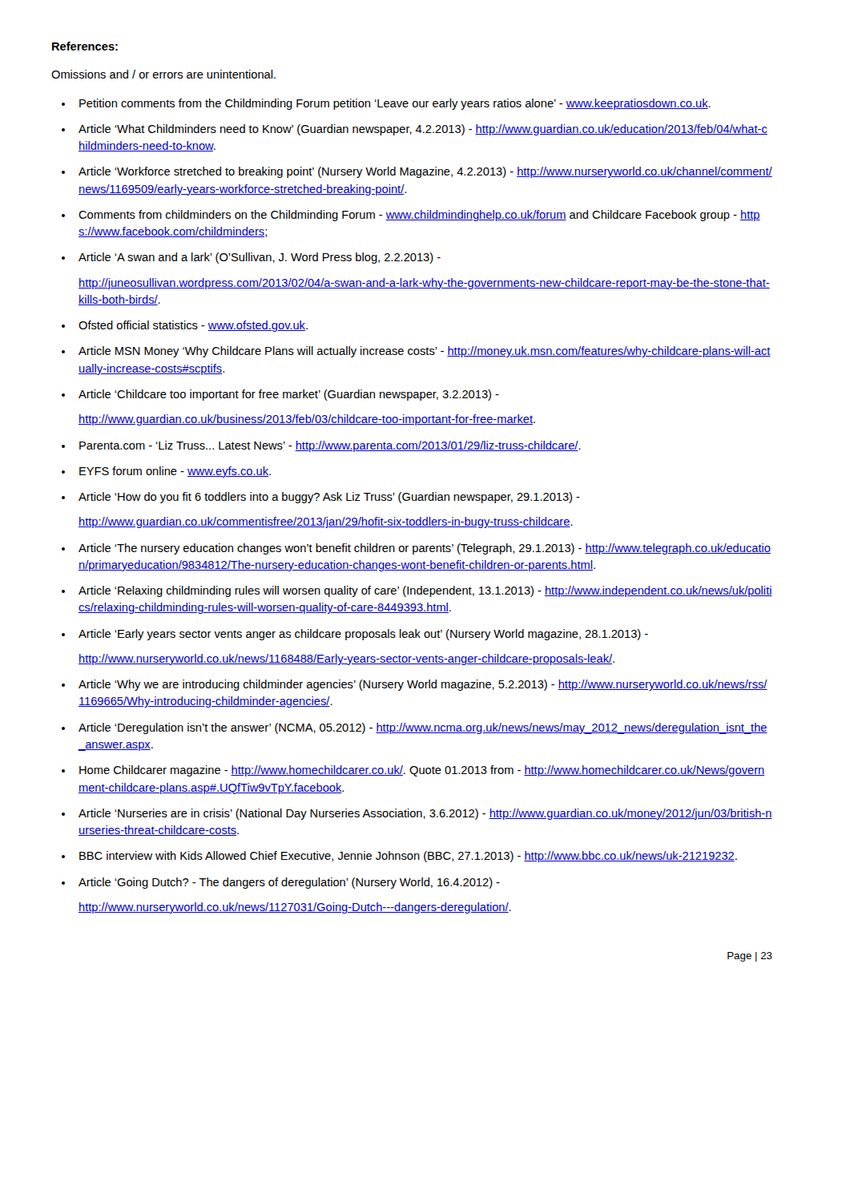References:
Omissions and / or errors are unintentional.
Petition comments from the Childminding Forum petition ‘Leave our early years ratios alone’ - www.keepratiosdown.co.uk.
Article ‘What Childminders need to Know’ (Guardian newspaper, 4.2.2013) - http://www.guardian.co.uk/education/2013/feb/04/what-childminders-need-to-know.
Article ‘Workforce stretched to breaking point’ (Nursery World Magazine, 4.2.2013) - http://www.nurseryworld.co.uk/channel/comment/news/1169509/early-years-workforce-stretched-breaking-point/.
Comments from childminders on the Childminding Forum - www.childmindinghelp.co.uk/forum and Childcare Facebook group - https://www.facebook.com/childminders;
Article ‘A swan and a lark’ (O’Sullivan, J. Word Press blog, 2.2.2013) -
http://juneosullivan.wordpress.com/2013/02/04/a-swan-and-a-lark-why-the-governments-new-childcare-report-may-be-the-stone-that-kills-both-birds/.
Ofsted official statistics - www.ofsted.gov.uk.
Article MSN Money ‘Why Childcare Plans will actually increase costs’ - http://money.uk.msn.com/features/why-childcare-plans-will-actually-increase-costs#scptifs.
Article ‘Childcare too important for free market’ (Guardian newspaper, 3.2.2013) -
http://www.guardian.co.uk/business/2013/feb/03/childcare-too-important-for-free-market.
Parenta.com - ‘Liz Truss... Latest News’ - http://www.parenta.com/2013/01/29/liz-truss-childcare/.
EYFS forum online - www.eyfs.co.uk.
Article ‘How do you fit 6 toddlers into a buggy? Ask Liz Truss’ (Guardian newspaper, 29.1.2013) -
http://www.guardian.co.uk/commentisfree/2013/jan/29/hofit-six-toddlers-in-bugy-truss-childcare.
Article ‘The nursery education changes won’t benefit children or parents’ (Telegraph, 29.1.2013) - http://www.telegraph.co.uk/education/primaryeducation/9834812/The-nursery-education-changes-wont-benefit-children-or-parents.html.
Article ‘Relaxing childminding rules will worsen quality of care’ (Independent, 13.1.2013) - http://www.independent.co.uk/news/uk/politics/relaxing-childminding-rules-will-worsen-quality-of-care-8449393.html.
Article ‘Early years sector vents anger as childcare proposals leak out’ (Nursery World magazine, 28.1.2013) -
http://www.nurseryworld.co.uk/news/1168488/Early-years-sector-vents-anger-childcare-proposals-leak/.
Article ‘Why we are introducing childminder agencies’ (Nursery World magazine, 5.2.2013) - http://www.nurseryworld.co.uk/news/rss/1169665/Why-introducing-childminder-agencies/.
Article ‘Deregulation isn’t the answer’ (NCMA, 05.2012) - http://www.ncma.org.uk/news/news/may_2012_news/deregulation_isnt_the_answer.aspx.
Home Childcarer magazine - http://www.homechildcarer.co.uk/. Quote 01.2013 from - http://www.homechildcarer.co.uk/News/government-childcare-plans.asp#.UQfTiw9vTpY.facebook.
Article ‘Nurseries are in crisis’ (National Day Nurseries Association, 3.6.2012) - http://www.guardian.co.uk/money/2012/jun/03/british-nurseries-threat-childcare-costs.
BBC interview with Kids Allowed Chief Executive, Jennie Johnson (BBC, 27.1.2013) - http://www.bbc.co.uk/news/uk-21219232.
Article ‘Going Dutch? - The dangers of deregulation’ (Nursery World, 16.4.2012) -
http://www.nurseryworld.co.uk/news/1127031/Going-Dutch---dangers-deregulation/.
Page | 23